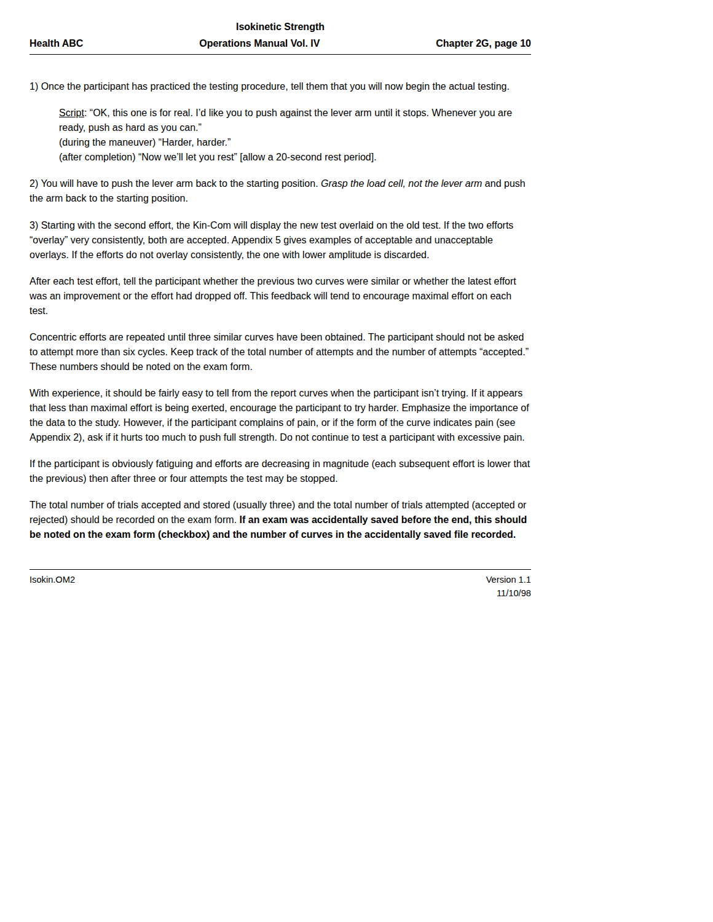Isokinetic Strength
Health ABC Operations Manual Vol. IV Chapter 2G, page 10
1) Once the participant has practiced the testing procedure, tell them that you will now begin the actual testing.
Script: “OK, this one is for real. I’d like you to push against the lever arm until it stops. Whenever you are ready, push as hard as you can.”
(during the maneuver) “Harder, harder.”
(after completion) “Now we’ll let you rest” [allow a 20-second rest period].
2) You will have to push the lever arm back to the starting position. Grasp the load cell, not the lever arm and push the arm back to the starting position.
3) Starting with the second effort, the Kin-Com will display the new test overlaid on the old test. If the two efforts “overlay” very consistently, both are accepted. Appendix 5 gives examples of acceptable and unacceptable overlays. If the efforts do not overlay consistently, the one with lower amplitude is discarded.
After each test effort, tell the participant whether the previous two curves were similar or whether the latest effort was an improvement or the effort had dropped off. This feedback will tend to encourage maximal effort on each test.
Concentric efforts are repeated until three similar curves have been obtained. The participant should not be asked to attempt more than six cycles. Keep track of the total number of attempts and the number of attempts “accepted.” These numbers should be noted on the exam form.
With experience, it should be fairly easy to tell from the report curves when the participant isn’t trying. If it appears that less than maximal effort is being exerted, encourage the participant to try harder. Emphasize the importance of the data to the study. However, if the participant complains of pain, or if the form of the curve indicates pain (see Appendix 2), ask if it hurts too much to push full strength. Do not continue to test a participant with excessive pain.
If the participant is obviously fatiguing and efforts are decreasing in magnitude (each subsequent effort is lower that the previous) then after three or four attempts the test may be stopped.
The total number of trials accepted and stored (usually three) and the total number of trials attempted (accepted or rejected) should be recorded on the exam form. If an exam was accidentally saved before the end, this should be noted on the exam form (checkbox) and the number of curves in the accidentally saved file recorded.
Isokin.OM2
Version 1.1
11/10/98